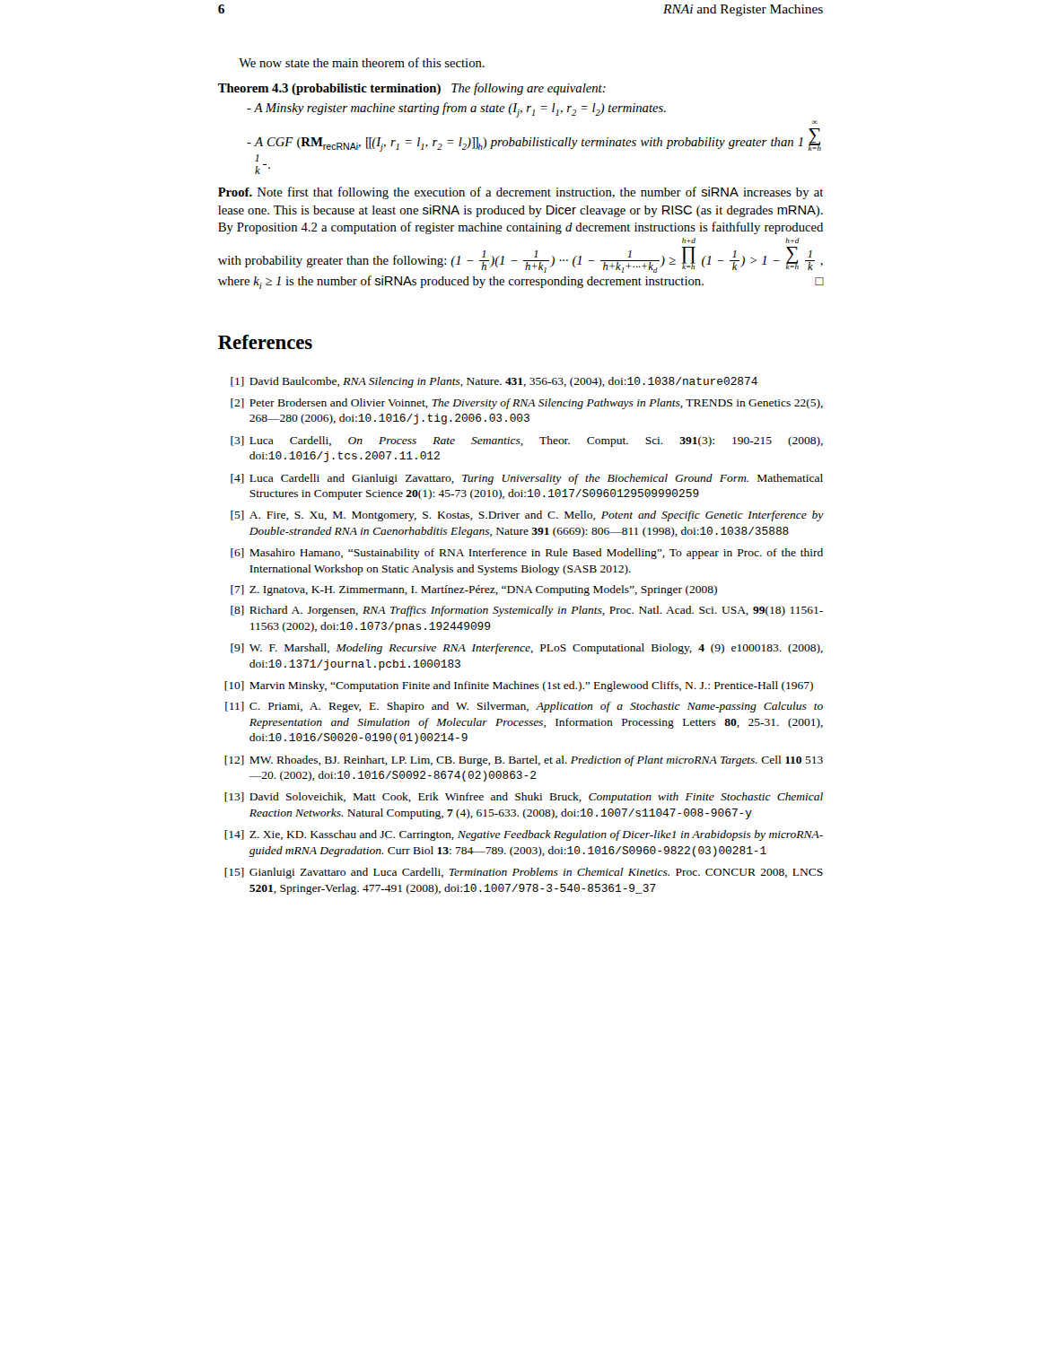6 RNAi and Register Machines
We now state the main theorem of this section.
Theorem 4.3 (probabilistic termination) The following are equivalent:
A Minsky register machine starting from a state (Ij, r1 = l1, r2 = l2) terminates.
A CGF (RMrecRNAi, [[(Ij, r1 = l1, r2 = l2)]]h) probabilistically terminates with probability greater than 1 − ∞∑k=h 1 k.
Proof. Note first that following the execution of a decrement instruction, the number of siRNA increases by at lease one. This is because at least one siRNA is produced by Dicer cleavage or by RISC (as it degrades mRNA). By Proposition 4.2 a computation of register machine containing d decrement instructions is faithfully reproduced with probability greater than the following: (1 − 1 h)(1 − 1 h+k1) ··· (1 − 1 h+k1+···+kd) ≥ h+d∏k=h (1 − 1 k) > 1 − h+d∑k=h 1 k , where ki ≥ 1 is the number of siRNAs produced by the corresponding decrement instruction.□
References
David Baulcombe, RNA Silencing in Plants, Nature. 431, 356-63, (2004), doi:10.1038/nature02874
Peter Brodersen and Olivier Voinnet, The Diversity of RNA Silencing Pathways in Plants, TRENDS in Genetics 22(5), 268—280 (2006), doi:10.1016/j.tig.2006.03.003
Luca Cardelli, On Process Rate Semantics, Theor. Comput. Sci. 391(3): 190-215 (2008), doi:10.1016/j.tcs.2007.11.012
Luca Cardelli and Gianluigi Zavattaro, Turing Universality of the Biochemical Ground Form. Mathematical Structures in Computer Science 20(1): 45-73 (2010), doi:10.1017/S0960129509990259
A. Fire, S. Xu, M. Montgomery, S. Kostas, S.Driver and C. Mello, Potent and Specific Genetic Interference by Double-stranded RNA in Caenorhabditis Elegans, Nature 391 (6669): 806—811 (1998), doi:10.1038/35888
Masahiro Hamano, “Sustainability of RNA Interference in Rule Based Modelling”, To appear in Proc. of the third International Workshop on Static Analysis and Systems Biology (SASB 2012).
Z. Ignatova, K-H. Zimmermann, I. Martínez-Pérez, “DNA Computing Models”, Springer (2008)
Richard A. Jorgensen, RNA Traffics Information Systemically in Plants, Proc. Natl. Acad. Sci. USA, 99(18) 11561-11563 (2002), doi:10.1073/pnas.192449099
W. F. Marshall, Modeling Recursive RNA Interference, PLoS Computational Biology, 4 (9) e1000183. (2008), doi:10.1371/journal.pcbi.1000183
Marvin Minsky, “Computation Finite and Infinite Machines (1st ed.).” Englewood Cliffs, N. J.: Prentice-Hall (1967)
C. Priami, A. Regev, E. Shapiro and W. Silverman, Application of a Stochastic Name-passing Calculus to Representation and Simulation of Molecular Processes, Information Processing Letters 80, 25-31. (2001), doi:10.1016/S0020-0190(01)00214-9
MW. Rhoades, BJ. Reinhart, LP. Lim, CB. Burge, B. Bartel, et al. Prediction of Plant microRNA Targets. Cell 110 513—20. (2002), doi:10.1016/S0092-8674(02)00863-2
David Soloveichik, Matt Cook, Erik Winfree and Shuki Bruck, Computation with Finite Stochastic Chemical Reaction Networks. Natural Computing, 7 (4), 615-633. (2008), doi:10.1007/s11047-008-9067-y
Z. Xie, KD. Kasschau and JC. Carrington, Negative Feedback Regulation of Dicer-like1 in Arabidopsis by microRNA-guided mRNA Degradation. Curr Biol 13: 784—789. (2003), doi:10.1016/S0960-9822(03)00281-1
Gianluigi Zavattaro and Luca Cardelli, Termination Problems in Chemical Kinetics. Proc. CONCUR 2008, LNCS 5201, Springer-Verlag. 477-491 (2008), doi:10.1007/978-3-540-85361-9_37